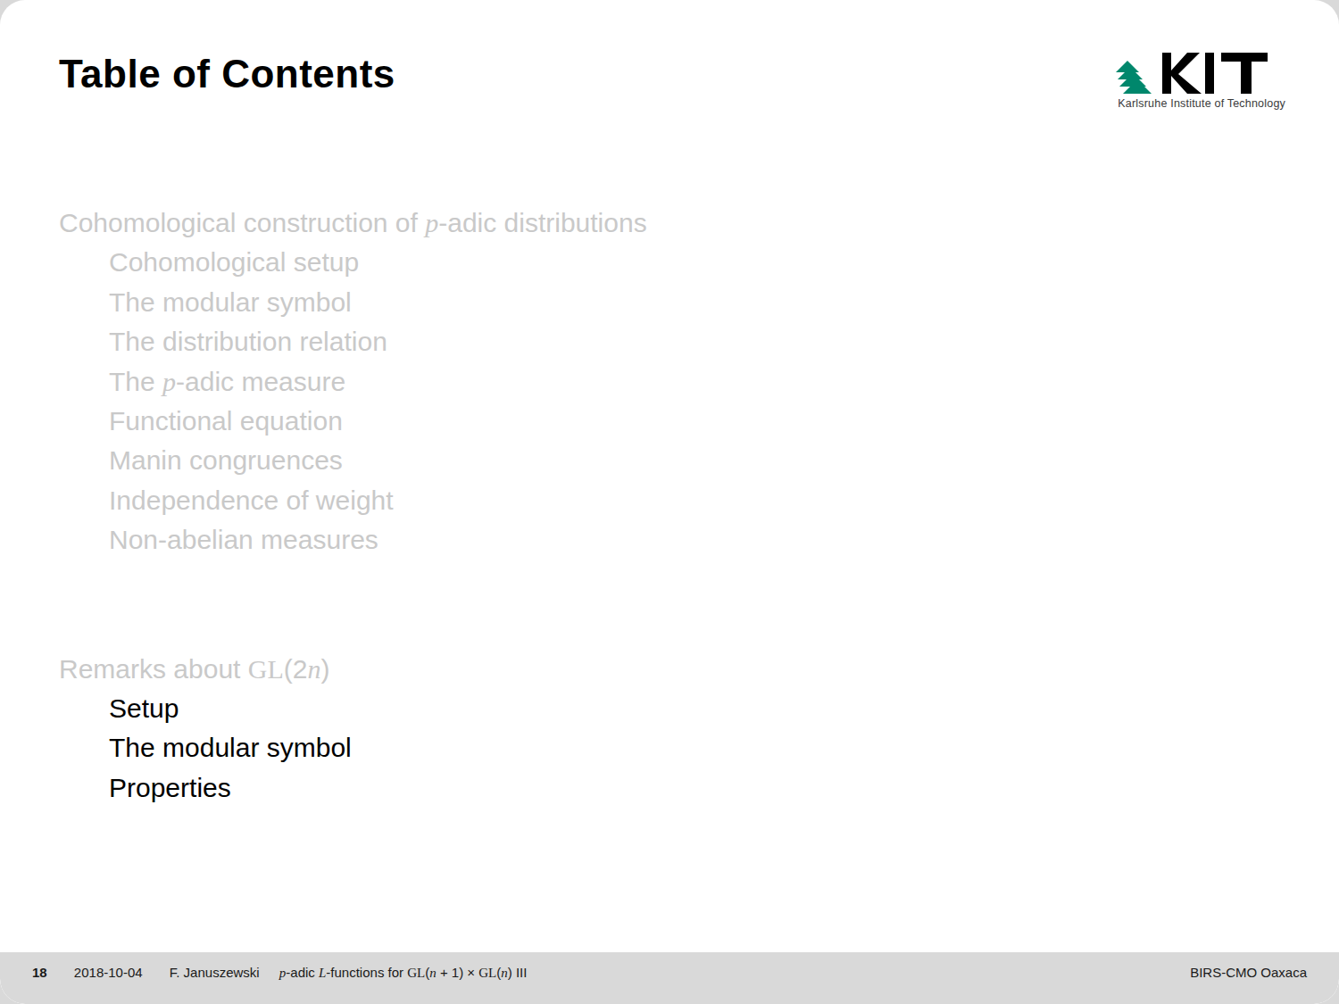Table of Contents
Karlsruhe Institute of Technology
Cohomological construction of p-adic distributions
Cohomological setup
The modular symbol
The distribution relation
The p-adic measure
Functional equation
Manin congruences
Independence of weight
Non-abelian measures
Remarks about GL(2n)
Setup
The modular symbol
Properties
18 2018-10-04 F. Januszewski p-adic L-functions for GL(n + 1) × GL(n) III
BIRS-CMO Oaxaca